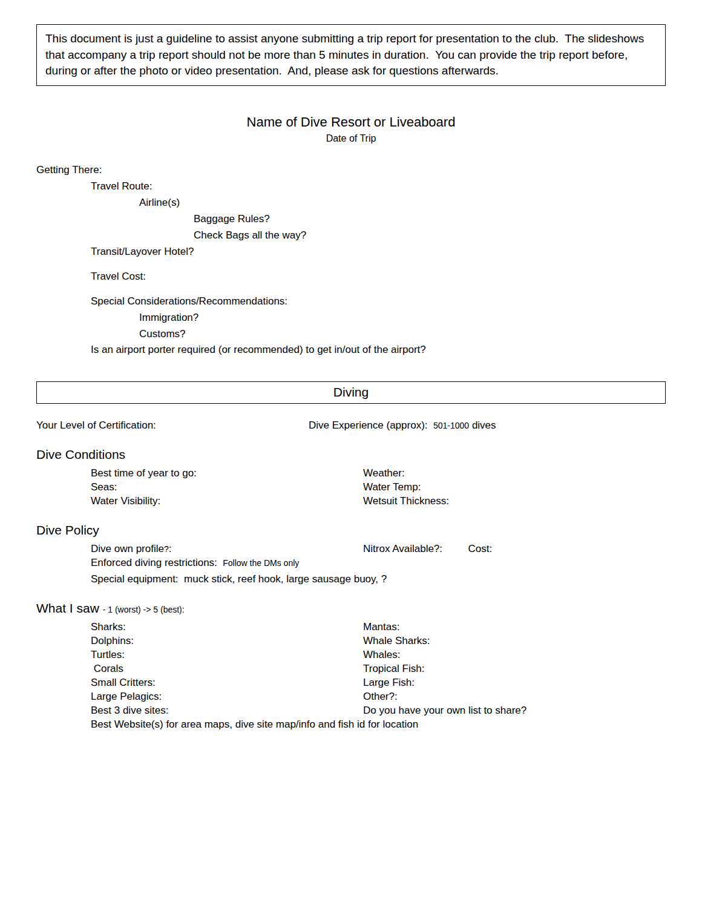This document is just a guideline to assist anyone submitting a trip report for presentation to the club. The slideshows that accompany a trip report should not be more than 5 minutes in duration. You can provide the trip report before, during or after the photo or video presentation. And, please ask for questions afterwards.
Name of Dive Resort or Liveaboard
Date of Trip
Getting There:
Travel Route:
Airline(s)
Baggage Rules?
Check Bags all the way?
Transit/Layover Hotel?
Travel Cost:
Special Considerations/Recommendations:
Immigration?
Customs?
Is an airport porter required (or recommended) to get in/out of the airport?
Diving
Your Level of Certification:
Dive Experience (approx): 501-1000 dives
Dive Conditions
Best time of year to go:
Weather:
Seas:
Water Temp:
Water Visibility:
Wetsuit Thickness:
Dive Policy
Dive own profile?:
Nitrox Available?: Cost:
Enforced diving restrictions: Follow the DMs only
Special equipment: muck stick, reef hook, large sausage buoy, ?
What I saw - 1 (worst) -> 5 (best):
Sharks:
Mantas:
Dolphins:
Whale Sharks:
Turtles:
Whales:
Corals
Tropical Fish:
Small Critters:
Large Fish:
Large Pelagics:
Other?:
Best 3 dive sites:
Do you have your own list to share?
Best Website(s) for area maps, dive site map/info and fish id for location